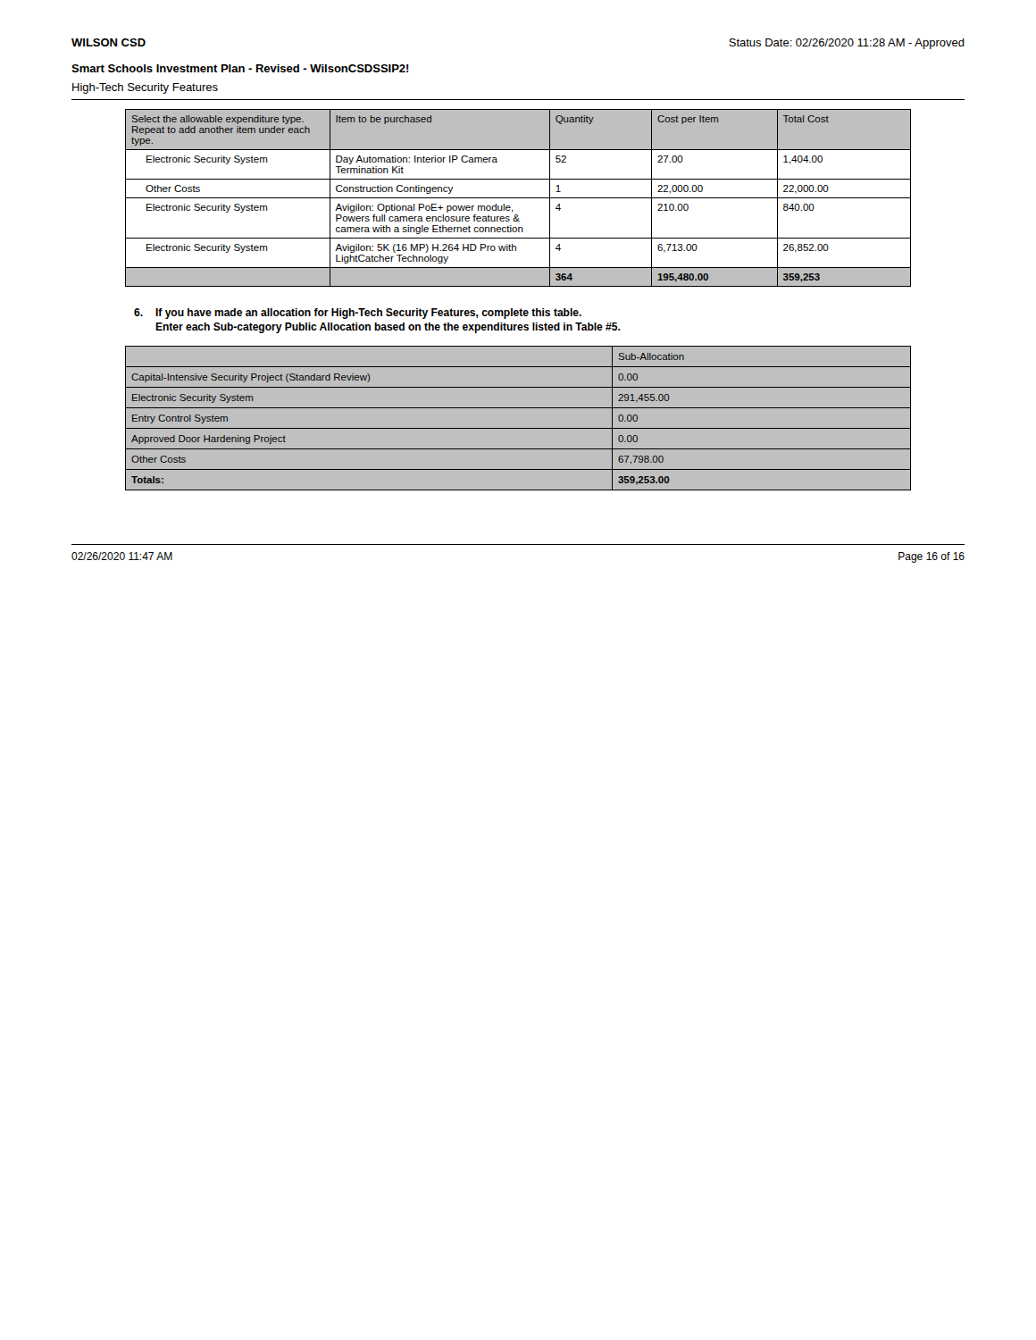WILSON CSD
Status Date: 02/26/2020 11:28 AM - Approved
Smart Schools Investment Plan - Revised - WilsonCSDSSIP2!
High-Tech Security Features
| Select the allowable expenditure type. Repeat to add another item under each type. | Item to be purchased | Quantity | Cost per Item | Total Cost |
| --- | --- | --- | --- | --- |
| Electronic Security System | Day Automation: Interior IP Camera Termination Kit | 52 | 27.00 | 1,404.00 |
| Other Costs | Construction Contingency | 1 | 22,000.00 | 22,000.00 |
| Electronic Security System | Avigilon: Optional PoE+ power module, Powers full camera enclosure features & camera with a single Ethernet connection | 4 | 210.00 | 840.00 |
| Electronic Security System | Avigilon: 5K (16 MP) H.264 HD Pro with LightCatcher Technology | 4 | 6,713.00 | 26,852.00 |
| | | 364 | 195,480.00 | 359,253 |
6.
If you have made an allocation for High-Tech Security Features, complete this table. Enter each Sub-category Public Allocation based on the the expenditures listed in Table #5.
| | Sub-Allocation |
| Capital-Intensive Security Project (Standard Review) | 0.00 |
| Electronic Security System | 291,455.00 |
| Entry Control System | 0.00 |
| Approved Door Hardening Project | 0.00 |
| Other Costs | 67,798.00 |
| Totals: | 359,253.00 |
02/26/2020 11:47 AM
Page 16 of 16